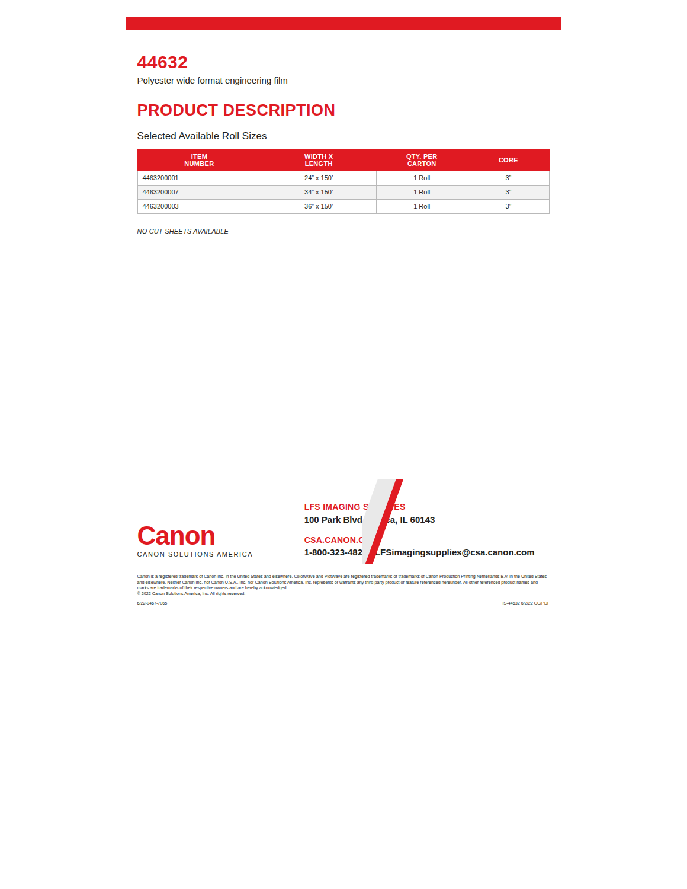44632
Polyester wide format engineering film
PRODUCT DESCRIPTION
Selected Available Roll Sizes
| ITEM NUMBER | WIDTH X LENGTH | QTY. PER CARTON | CORE |
| --- | --- | --- | --- |
| 4463200001 | 24” x 150’ | 1 Roll | 3” |
| 4463200007 | 34” x 150’ | 1 Roll | 3” |
| 4463200003 | 36” x 150’ | 1 Roll | 3” |
NO CUT SHEETS AVAILABLE
Canon
CANON SOLUTIONS AMERICA
LFS IMAGING SUPPLIES
100 Park Blvd., Itasca, IL 60143
CSA.CANON.COM
1-800-323-4827 | LFSimagingsupplies@csa.canon.com
Canon is a registered trademark of Canon Inc. in the United States and elsewhere. ColorWave and PlotWave are registered trademarks or trademarks of Canon Production Printing Netherlands B.V. in the United States and elsewhere. Neither Canon Inc. nor Canon U.S.A., Inc. nor Canon Solutions America, Inc. represents or warrants any third-party product or feature referenced hereunder. All other referenced product names and marks are trademarks of their respective owners and are hereby acknowledged.
© 2022 Canon Solutions America, Inc. All rights reserved.
6/22-0467-7065
IS-44632 6/2/22 CC/PDF